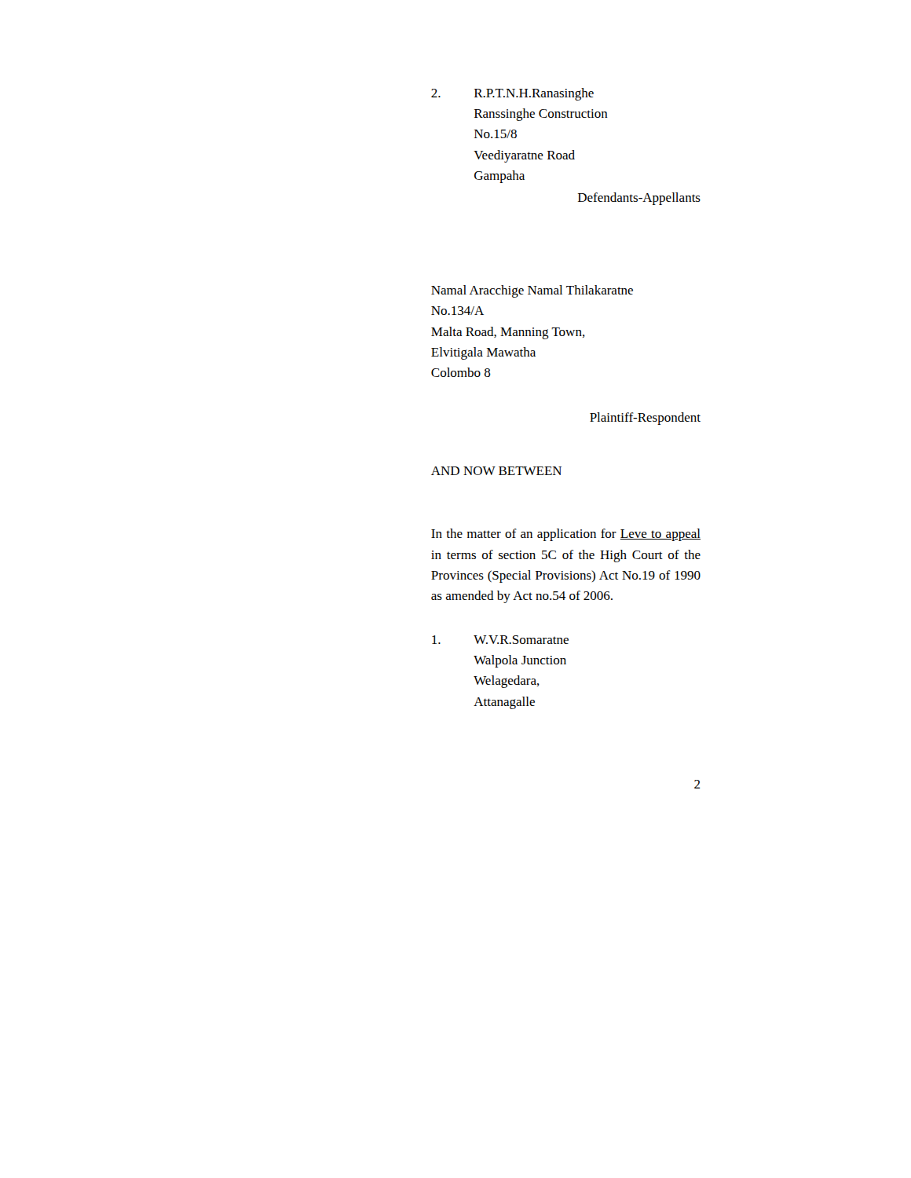2.
R.P.T.N.H.Ranasinghe
Ranssinghe Construction
No.15/8
Veediyaratne Road
Gampaha
Defendants-Appellants
Namal Aracchige Namal Thilakaratne
No.134/A
Malta Road, Manning Town,
Elvitigala Mawatha
Colombo 8
Plaintiff-Respondent
AND NOW BETWEEN
In the matter of an application for Leve to appeal in terms of section 5C of the High Court of the Provinces (Special Provisions) Act No.19 of 1990 as amended by Act no.54 of 2006.
1.
W.V.R.Somaratne
Walpola Junction
Welagedara,
Attanagalle
2